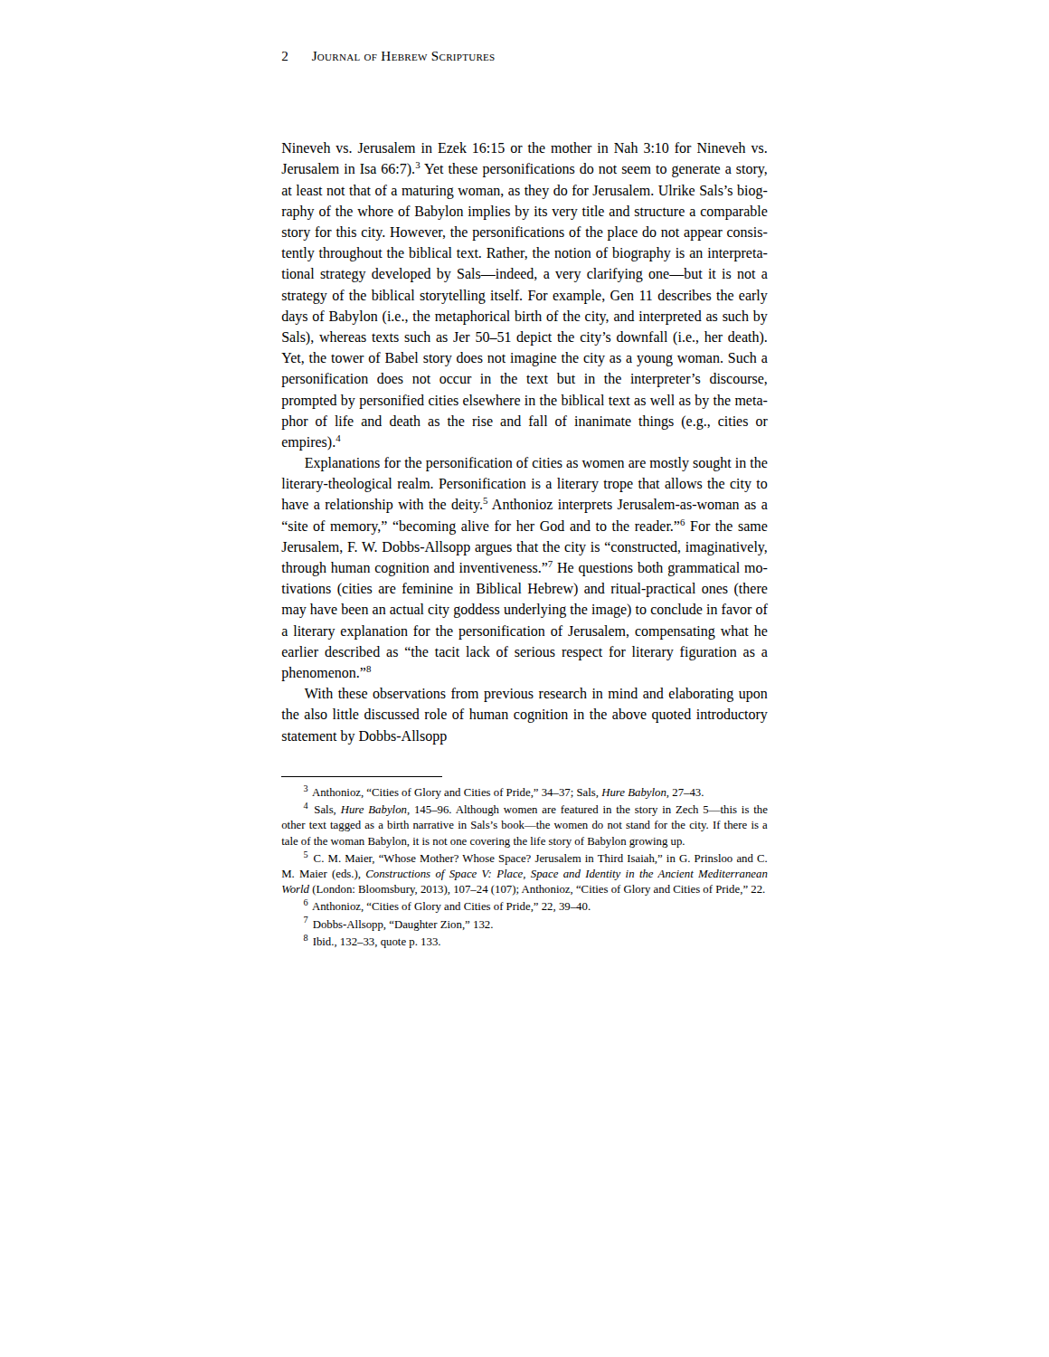2 Journal of Hebrew Scriptures
Nineveh vs. Jerusalem in Ezek 16:15 or the mother in Nah 3:10 for Nineveh vs. Jerusalem in Isa 66:7).3 Yet these personifications do not seem to generate a story, at least not that of a maturing woman, as they do for Jerusalem. Ulrike Sals’s biography of the whore of Babylon implies by its very title and structure a comparable story for this city. However, the personifications of the place do not appear consistently throughout the biblical text. Rather, the notion of biography is an interpretational strategy developed by Sals—indeed, a very clarifying one—but it is not a strategy of the biblical storytelling itself. For example, Gen 11 describes the early days of Babylon (i.e., the metaphorical birth of the city, and interpreted as such by Sals), whereas texts such as Jer 50–51 depict the city’s downfall (i.e., her death). Yet, the tower of Babel story does not imagine the city as a young woman. Such a personification does not occur in the text but in the interpreter’s discourse, prompted by personified cities elsewhere in the biblical text as well as by the metaphor of life and death as the rise and fall of inanimate things (e.g., cities or empires).4
Explanations for the personification of cities as women are mostly sought in the literary-theological realm. Personification is a literary trope that allows the city to have a relationship with the deity.5 Anthonioz interprets Jerusalem-as-woman as a “site of memory,” “becoming alive for her God and to the reader.”6 For the same Jerusalem, F. W. Dobbs-Allsopp argues that the city is “constructed, imaginatively, through human cognition and inventiveness.”7 He questions both grammatical motivations (cities are feminine in Biblical Hebrew) and ritual-practical ones (there may have been an actual city goddess underlying the image) to conclude in favor of a literary explanation for the personification of Jerusalem, compensating what he earlier described as “the tacit lack of serious respect for literary figuration as a phenomenon.”8
With these observations from previous research in mind and elaborating upon the also little discussed role of human cognition in the above quoted introductory statement by Dobbs-Allsopp
3 Anthonioz, “Cities of Glory and Cities of Pride,” 34–37; Sals, Hure Babylon, 27–43.
4 Sals, Hure Babylon, 145–96. Although women are featured in the story in Zech 5—this is the other text tagged as a birth narrative in Sals’s book—the women do not stand for the city. If there is a tale of the woman Babylon, it is not one covering the life story of Babylon growing up.
5 C. M. Maier, “Whose Mother? Whose Space? Jerusalem in Third Isaiah,” in G. Prinsloo and C. M. Maier (eds.), Constructions of Space V: Place, Space and Identity in the Ancient Mediterranean World (London: Bloomsbury, 2013), 107–24 (107); Anthonioz, “Cities of Glory and Cities of Pride,” 22.
6 Anthonioz, “Cities of Glory and Cities of Pride,” 22, 39–40.
7 Dobbs-Allsopp, “Daughter Zion,” 132.
8 Ibid., 132–33, quote p. 133.